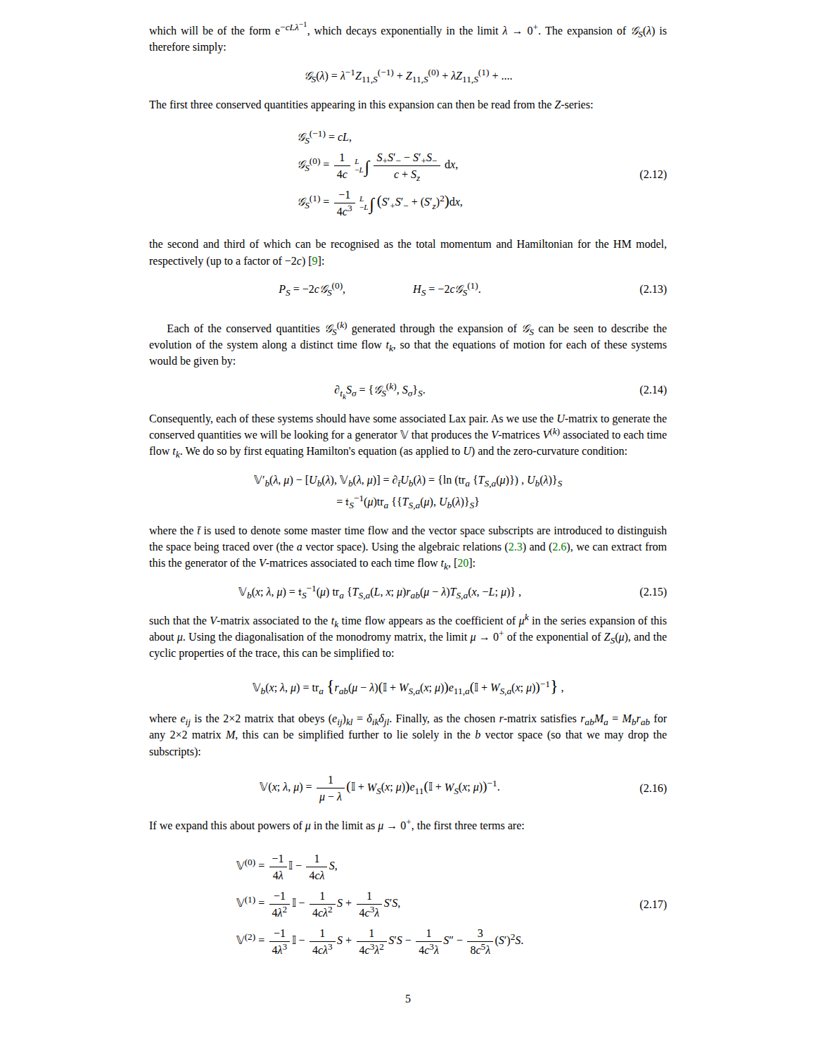which will be of the form e−cLλ−1, which decays exponentially in the limit λ → 0+. The expansion of 𝒢S(λ) is therefore simply:
𝒢S(λ) = λ−1Z11,S(−1) + Z11,S(0) + λZ11,S(1) + ....
The first three conserved quantities appearing in this expansion can then be read from the Z-series:
𝒢S(−1) = cL,
𝒢S(0) = 14c L−L∫ S+S′− − S′+S−c + Sz dx,
𝒢S(1) = −14c3 L−L∫ (S′+S′− + (S′z)2) dx,
(2.12)
the second and third of which can be recognised as the total momentum and Hamiltonian for the HM model, respectively (up to a factor of −2c) [9]:
PS = −2c𝒢S(0),
HS = −2c𝒢S(1).
(2.13)
Each of the conserved quantities 𝒢S(k) generated through the expansion of 𝒢S can be seen to describe the evolution of the system along a distinct time flow tk, so that the equations of motion for each of these systems would be given by:
∂tkSσ = {𝒢S(k), Sσ}S.
(2.14)
Consequently, each of these systems should have some associated Lax pair. As we use the U-matrix to generate the conserved quantities we will be looking for a generator 𝕍 that produces the V-matrices V(k) associated to each time flow tk. We do so by first equating Hamilton's equation (as applied to U) and the zero-curvature condition:
𝕍′b(λ, μ) − [Ub(λ), 𝕍b(λ, μ)] = ∂t̄Ub(λ) = {ln (tra {TS,a(μ)}) , Ub(λ)}S
= 𝔱S−1(μ)tra {{TS,a(μ), Ub(λ)}S}
where the t̄ is used to denote some master time flow and the vector space subscripts are introduced to distinguish the space being traced over (the a vector space). Using the algebraic relations (2.3) and (2.6), we can extract from this the generator of the V-matrices associated to each time flow tk, [20]:
𝕍b(x; λ, μ) = 𝔱S−1(μ) tra {TS,a(L, x; μ)rab(μ − λ)TS,a(x, −L; μ)} ,
(2.15)
such that the V-matrix associated to the tk time flow appears as the coefficient of μk in the series expansion of this about μ. Using the diagonalisation of the monodromy matrix, the limit μ → 0+ of the exponential of ZS(μ), and the cyclic properties of the trace, this can be simplified to:
𝕍b(x; λ, μ) = tra {rab(μ − λ)(𝕀 + WS,a(x; μ)) e11,a(𝕀 + WS,a(x; μ))−1} ,
where eij is the 2×2 matrix that obeys (eij)kl = δikδjl. Finally, as the chosen r-matrix satisfies rabMa = Mbrab for any 2×2 matrix M, this can be simplified further to lie solely in the b vector space (so that we may drop the subscripts):
𝕍(x; λ, μ) = 1 μ − λ(𝕀 + WS(x; μ)) e11(𝕀 + WS(x; μ))−1.
(2.16)
If we expand this about powers of μ in the limit as μ → 0+, the first three terms are:
𝕍(0) = −14λ 𝕀 − 14cλ S,
𝕍(1) = −14λ2 𝕀 − 14cλ2 S + 14c3λ S′S,
𝕍(2) = −14λ3 𝕀 − 14cλ3 S + 14c3λ2 S′S − 14c3λ S″ − 38c5λ(S′)2S.
(2.17)
5